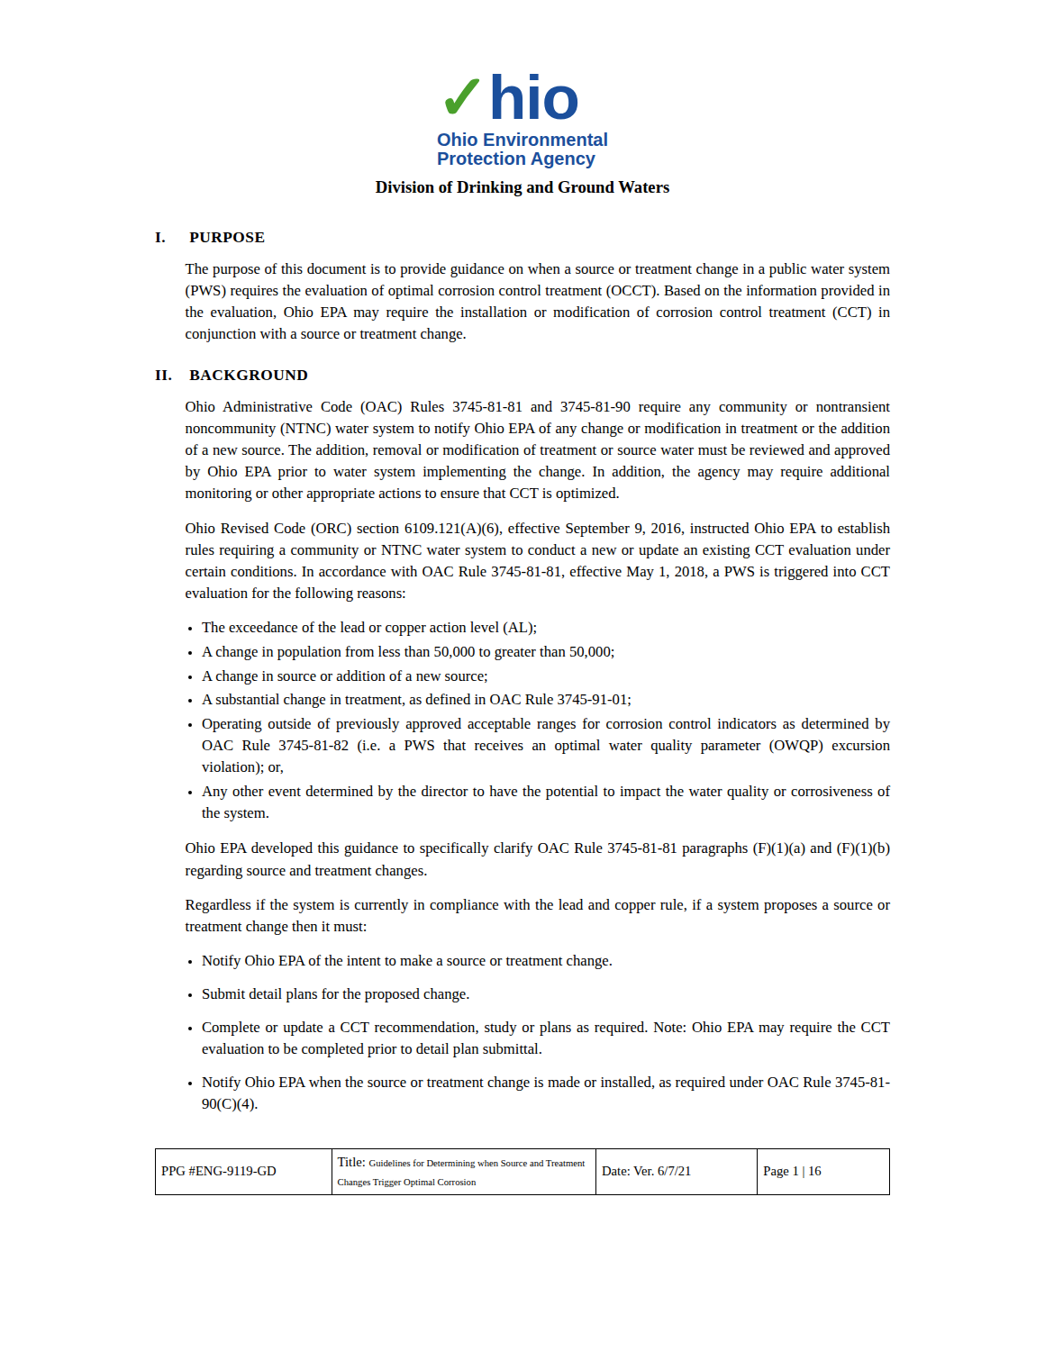✓hio Ohio Environmental Protection Agency
Division of Drinking and Ground Waters
I. PURPOSE
The purpose of this document is to provide guidance on when a source or treatment change in a public water system (PWS) requires the evaluation of optimal corrosion control treatment (OCCT). Based on the information provided in the evaluation, Ohio EPA may require the installation or modification of corrosion control treatment (CCT) in conjunction with a source or treatment change.
II. BACKGROUND
Ohio Administrative Code (OAC) Rules 3745-81-81 and 3745-81-90 require any community or nontransient noncommunity (NTNC) water system to notify Ohio EPA of any change or modification in treatment or the addition of a new source. The addition, removal or modification of treatment or source water must be reviewed and approved by Ohio EPA prior to water system implementing the change. In addition, the agency may require additional monitoring or other appropriate actions to ensure that CCT is optimized.
Ohio Revised Code (ORC) section 6109.121(A)(6), effective September 9, 2016, instructed Ohio EPA to establish rules requiring a community or NTNC water system to conduct a new or update an existing CCT evaluation under certain conditions. In accordance with OAC Rule 3745-81-81, effective May 1, 2018, a PWS is triggered into CCT evaluation for the following reasons:
The exceedance of the lead or copper action level (AL);
A change in population from less than 50,000 to greater than 50,000;
A change in source or addition of a new source;
A substantial change in treatment, as defined in OAC Rule 3745-91-01;
Operating outside of previously approved acceptable ranges for corrosion control indicators as determined by OAC Rule 3745-81-82 (i.e. a PWS that receives an optimal water quality parameter (OWQP) excursion violation); or,
Any other event determined by the director to have the potential to impact the water quality or corrosiveness of the system.
Ohio EPA developed this guidance to specifically clarify OAC Rule 3745-81-81 paragraphs (F)(1)(a) and (F)(1)(b) regarding source and treatment changes.
Regardless if the system is currently in compliance with the lead and copper rule, if a system proposes a source or treatment change then it must:
Notify Ohio EPA of the intent to make a source or treatment change.
Submit detail plans for the proposed change.
Complete or update a CCT recommendation, study or plans as required. Note: Ohio EPA may require the CCT evaluation to be completed prior to detail plan submittal.
Notify Ohio EPA when the source or treatment change is made or installed, as required under OAC Rule 3745-81-90(C)(4).
| PPG #ENG-9119-GD | Title: Guidelines for Determining when Source and Treatment Changes Trigger Optimal Corrosion | Date: Ver. 6/7/21 | Page 1 / 16 |